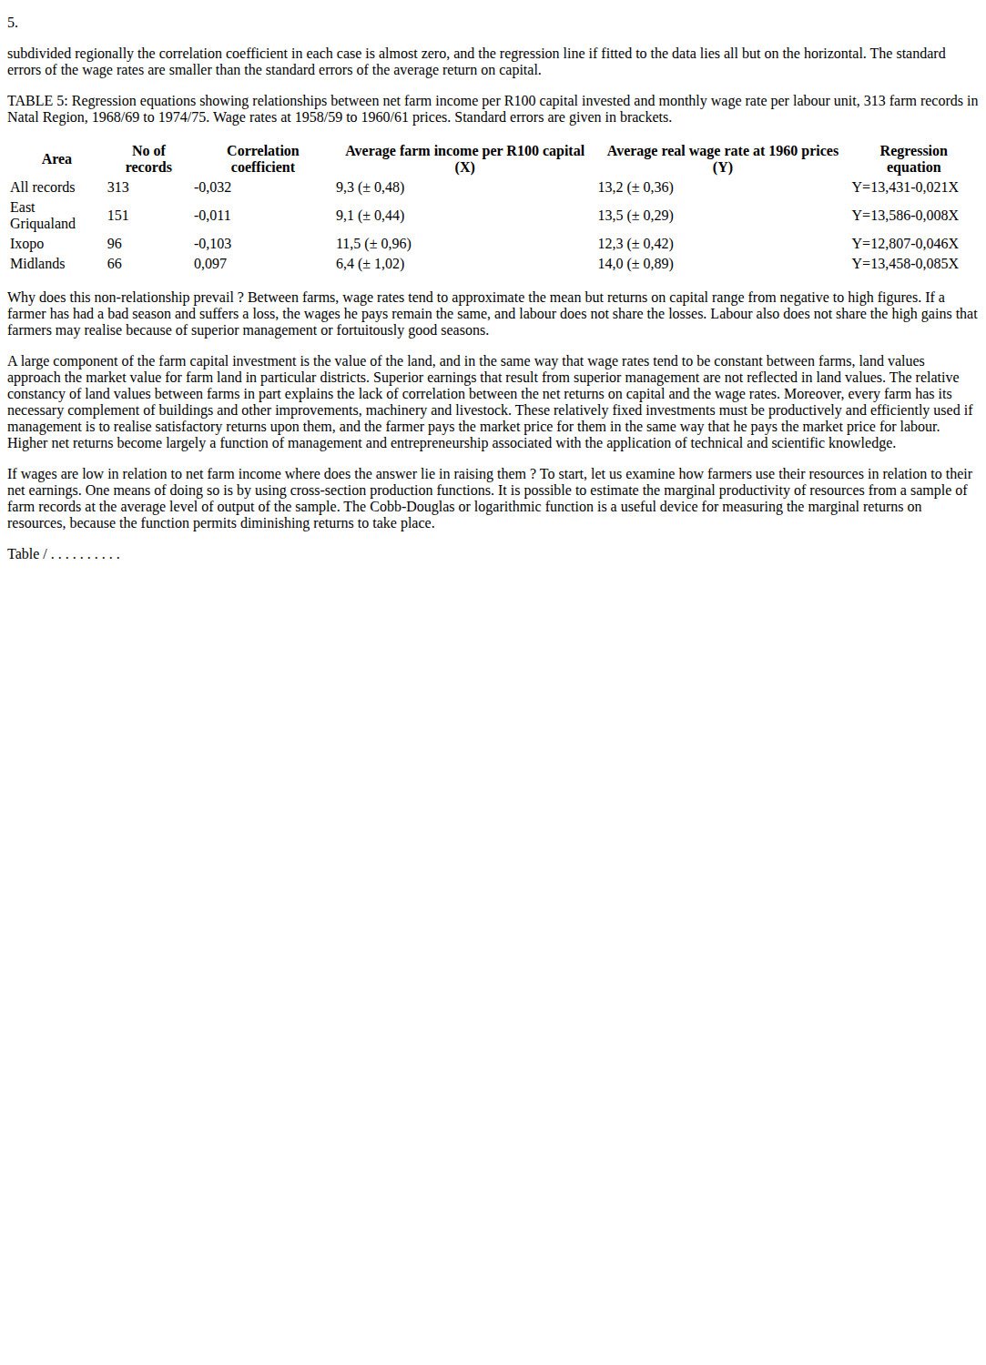5.
subdivided regionally the correlation coefficient in each case is almost zero, and the regression line if fitted to the data lies all but on the horizontal. The standard errors of the wage rates are smaller than the standard errors of the average return on capital.
TABLE 5: Regression equations showing relationships between net farm income per R100 capital invested and monthly wage rate per labour unit, 313 farm records in Natal Region, 1968/69 to 1974/75. Wage rates at 1958/59 to 1960/61 prices. Standard errors are given in brackets.
| Area | No of records | Correlation coefficient | Average farm income per R100 capital (X) | Average real wage rate at 1960 prices (Y) | Regression equation |
| --- | --- | --- | --- | --- | --- |
| All records | 313 | -0,032 | 9,3 (± 0,48) | 13,2 (± 0,36) | Y=13,431-0,021X |
| East Griqualand | 151 | -0,011 | 9,1 (± 0,44) | 13,5 (± 0,29) | Y=13,586-0,008X |
| Ixopo | 96 | -0,103 | 11,5 (± 0,96) | 12,3 (± 0,42) | Y=12,807-0,046X |
| Midlands | 66 | 0,097 | 6,4 (± 1,02) | 14,0 (± 0,89) | Y=13,458-0,085X |
Why does this non-relationship prevail ? Between farms, wage rates tend to approximate the mean but returns on capital range from negative to high figures. If a farmer has had a bad season and suffers a loss, the wages he pays remain the same, and labour does not share the losses. Labour also does not share the high gains that farmers may realise because of superior management or fortuitously good seasons.
A large component of the farm capital investment is the value of the land, and in the same way that wage rates tend to be constant between farms, land values approach the market value for farm land in particular districts. Superior earnings that result from superior management are not reflected in land values. The relative constancy of land values between farms in part explains the lack of correlation between the net returns on capital and the wage rates. Moreover, every farm has its necessary complement of buildings and other improvements, machinery and livestock. These relatively fixed investments must be productively and efficiently used if management is to realise satisfactory returns upon them, and the farmer pays the market price for them in the same way that he pays the market price for labour. Higher net returns become largely a function of management and entrepreneurship associated with the application of technical and scientific knowledge.
If wages are low in relation to net farm income where does the answer lie in raising them ? To start, let us examine how farmers use their resources in relation to their net earnings. One means of doing so is by using cross-section production functions. It is possible to estimate the marginal productivity of resources from a sample of farm records at the average level of output of the sample. The Cobb-Douglas or logarithmic function is a useful device for measuring the marginal returns on resources, because the function permits diminishing returns to take place.
Table / . . . . . . . . . .